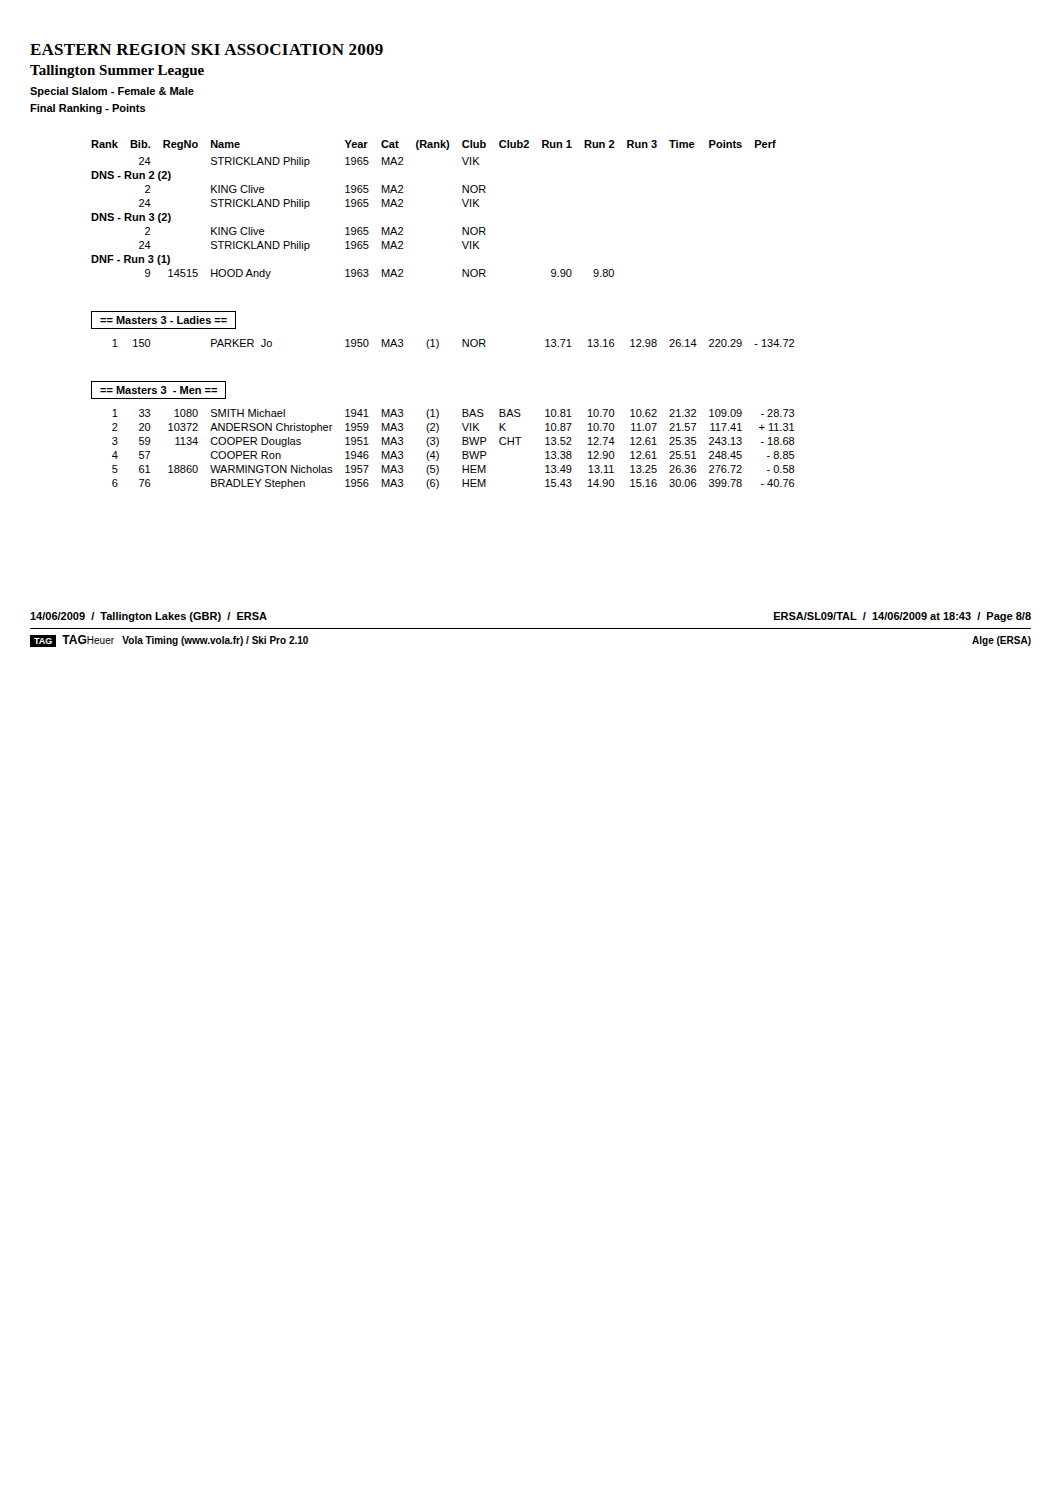EASTERN REGION SKI ASSOCIATION 2009
Tallington Summer League
Special Slalom - Female & Male
Final Ranking - Points
| Rank | Bib. | RegNo | Name | Year | Cat | (Rank) | Club | Club2 | Run 1 | Run 2 | Run 3 | Time | Points | Perf |
| --- | --- | --- | --- | --- | --- | --- | --- | --- | --- | --- | --- | --- | --- | --- |
| | 24 | | STRICKLAND Philip | 1965 | MA2 | | VIK | | | | | | | |
| DNS - Run 2 (2) |
| | 2 | | KING Clive | 1965 | MA2 | | NOR | | | | | | | |
| | 24 | | STRICKLAND Philip | 1965 | MA2 | | VIK | | | | | | | |
| DNS - Run 3 (2) |
| | 2 | | KING Clive | 1965 | MA2 | | NOR | | | | | | | |
| | 24 | | STRICKLAND Philip | 1965 | MA2 | | VIK | | | | | | | |
| DNF - Run 3 (1) |
| | 9 | 14515 | HOOD Andy | 1963 | MA2 | | NOR | | 9.90 | 9.80 | | | | |
| == Masters 3 - Ladies == |
| 1 | 150 | | PARKER Jo | 1950 | MA3 | (1) | NOR | | 13.71 | 13.16 | 12.98 | 26.14 | 220.29 | - 134.72 |
| == Masters 3 - Men == |
| 1 | 33 | 1080 | SMITH Michael | 1941 | MA3 | (1) | BAS | BAS | 10.81 | 10.70 | 10.62 | 21.32 | 109.09 | - 28.73 |
| 2 | 20 | 10372 | ANDERSON Christopher | 1959 | MA3 | (2) | VIK | K | 10.87 | 10.70 | 11.07 | 21.57 | 117.41 | + 11.31 |
| 3 | 59 | 1134 | COOPER Douglas | 1951 | MA3 | (3) | BWP | CHT | 13.52 | 12.74 | 12.61 | 25.35 | 243.13 | - 18.68 |
| 4 | 57 | | COOPER Ron | 1946 | MA3 | (4) | BWP | | 13.38 | 12.90 | 12.61 | 25.51 | 248.45 | - 8.85 |
| 5 | 61 | 18860 | WARMINGTON Nicholas | 1957 | MA3 | (5) | HEM | | 13.49 | 13.11 | 13.25 | 26.36 | 276.72 | - 0.58 |
| 6 | 76 | | BRADLEY Stephen | 1956 | MA3 | (6) | HEM | | 15.43 | 14.90 | 15.16 | 30.06 | 399.78 | - 40.76 |
14/06/2009 / Tallington Lakes (GBR) / ERSA
ERSA/SL09/TAL / 14/06/2009 at 18:43 / Page 8/8
TAG TAGHeuer Vola Timing (www.vola.fr) / Ski Pro 2.10
Alge (ERSA)